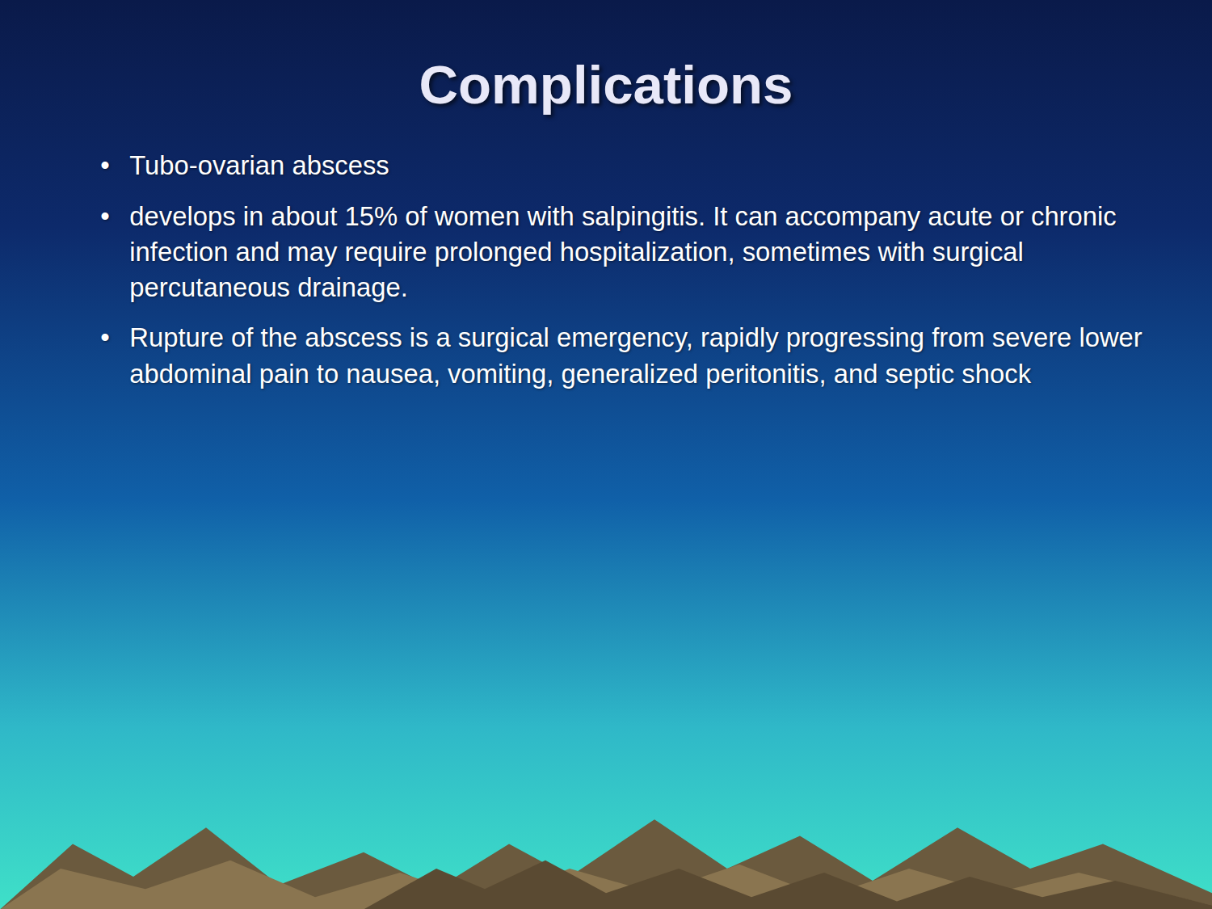Complications
Tubo-ovarian abscess
develops in about 15% of women with salpingitis. It can accompany acute or chronic infection and may require prolonged hospitalization, sometimes with surgical percutaneous drainage.
Rupture of the abscess is a surgical emergency, rapidly progressing from severe lower abdominal pain to nausea, vomiting, generalized peritonitis, and septic shock